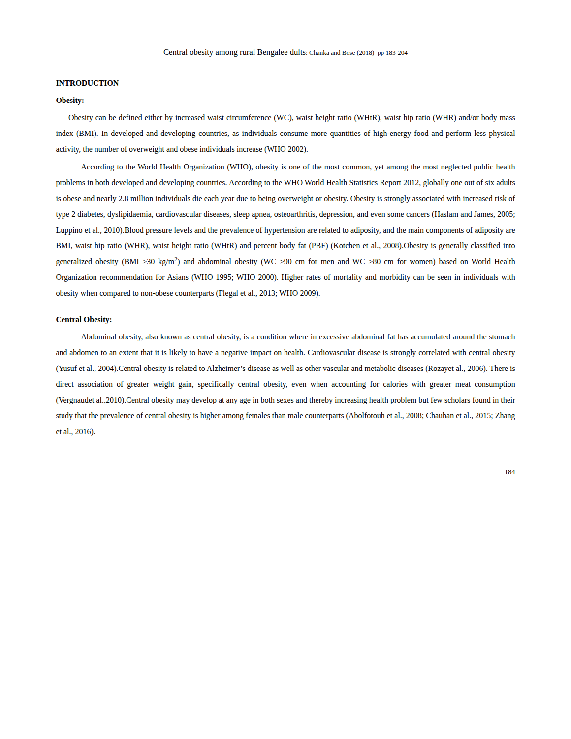Central obesity among rural Bengalee dults: Chanka and Bose (2018) pp 183-204
INTRODUCTION
Obesity:
Obesity can be defined either by increased waist circumference (WC), waist height ratio (WHtR), waist hip ratio (WHR) and/or body mass index (BMI). In developed and developing countries, as individuals consume more quantities of high-energy food and perform less physical activity, the number of overweight and obese individuals increase (WHO 2002).
According to the World Health Organization (WHO), obesity is one of the most common, yet among the most neglected public health problems in both developed and developing countries. According to the WHO World Health Statistics Report 2012, globally one out of six adults is obese and nearly 2.8 million individuals die each year due to being overweight or obesity. Obesity is strongly associated with increased risk of type 2 diabetes, dyslipidaemia, cardiovascular diseases, sleep apnea, osteoarthritis, depression, and even some cancers (Haslam and James, 2005; Luppino et al., 2010).Blood pressure levels and the prevalence of hypertension are related to adiposity, and the main components of adiposity are BMI, waist hip ratio (WHR), waist height ratio (WHtR) and percent body fat (PBF) (Kotchen et al., 2008).Obesity is generally classified into generalized obesity (BMI ≥30 kg/m2) and abdominal obesity (WC ≥90 cm for men and WC ≥80 cm for women) based on World Health Organization recommendation for Asians (WHO 1995; WHO 2000). Higher rates of mortality and morbidity can be seen in individuals with obesity when compared to non-obese counterparts (Flegal et al., 2013; WHO 2009).
Central Obesity:
Abdominal obesity, also known as central obesity, is a condition where in excessive abdominal fat has accumulated around the stomach and abdomen to an extent that it is likely to have a negative impact on health. Cardiovascular disease is strongly correlated with central obesity (Yusuf et al., 2004).Central obesity is related to Alzheimer’s disease as well as other vascular and metabolic diseases (Rozayet al., 2006). There is direct association of greater weight gain, specifically central obesity, even when accounting for calories with greater meat consumption (Vergnaudet al.,2010).Central obesity may develop at any age in both sexes and thereby increasing health problem but few scholars found in their study that the prevalence of central obesity is higher among females than male counterparts (Abolfotouh et al., 2008; Chauhan et al., 2015; Zhang et al., 2016).
184